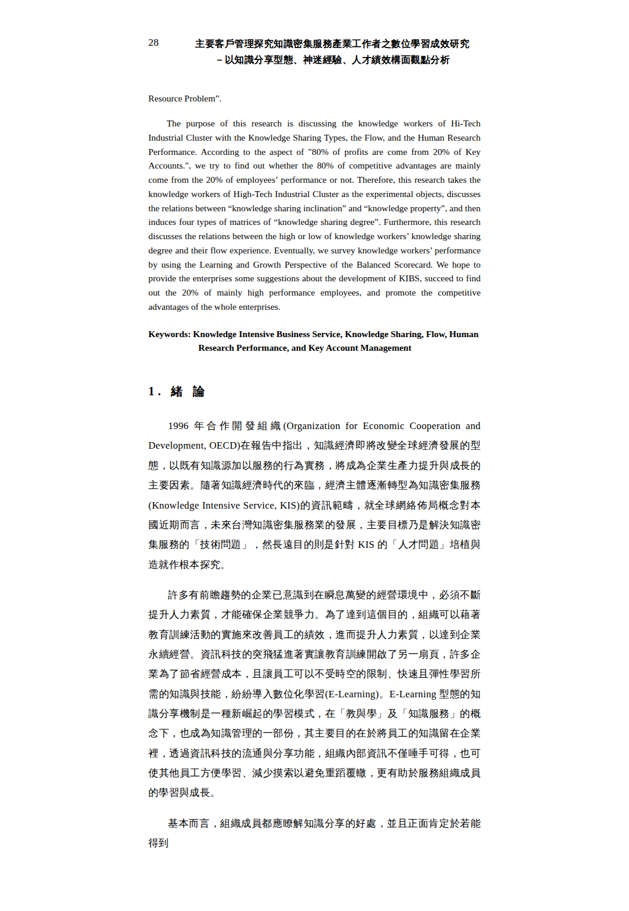28
主要客戶管理探究知識密集服務產業工作者之數位學習成效研究
－以知識分享型態、神迷經驗、人才績效構面觀點分析
Resource Problem”.
The purpose of this research is discussing the knowledge workers of Hi-Tech Industrial Cluster with the Knowledge Sharing Types, the Flow, and the Human Research Performance. According to the aspect of "80% of profits are come from 20% of Key Accounts.", we try to find out whether the 80% of competitive advantages are mainly come from the 20% of employees’ performance or not. Therefore, this research takes the knowledge workers of High-Tech Industrial Cluster as the experimental objects, discusses the relations between “knowledge sharing inclination” and “knowledge property”, and then induces four types of matrices of “knowledge sharing degree”. Furthermore, this research discusses the relations between the high or low of knowledge workers’ knowledge sharing degree and their flow experience. Eventually, we survey knowledge workers’ performance by using the Learning and Growth Perspective of the Balanced Scorecard. We hope to provide the enterprises some suggestions about the development of KIBS, succeed to find out the 20% of mainly high performance employees, and promote the competitive advantages of the whole enterprises.
Keywords: Knowledge Intensive Business Service, Knowledge Sharing, Flow, Human Research Performance, and Key Account Management
1. 緒 論
1996 年合作開發組織(Organization for Economic Cooperation and Development, OECD)在報告中指出，知識經濟即將改變全球經濟發展的型態，以既有知識源加以服務的行為實務，將成為企業生產力提升與成長的主要因素。隨著知識經濟時代的來臨，經濟主體逐漸轉型為知識密集服務(Knowledge Intensive Service, KIS)的資訊範疇，就全球網絡佈局概念對本國近期而言，未來台灣知識密集服務業的發展，主要目標乃是解決知識密集服務的「技術問題」，然長遠目的則是針對 KIS 的「人才問題」培植與造就作根本探究。
許多有前瞻趨勢的企業已意識到在瞬息萬變的經營環境中，必須不斷提升人力素質，才能確保企業競爭力。為了達到這個目的，組織可以藉著教育訓練活動的實施來改善員工的績效，進而提升人力素質，以達到企業永續經營。資訊科技的突飛猛進著實讓教育訓練開啟了另一扇頁，許多企業為了節省經營成本，且讓員工可以不受時空的限制、快速且彈性學習所需的知識與技能，紛紛導入數位化學習(E-Learning)。E-Learning 型態的知識分享機制是一種新崛起的學習模式，在「教與學」及「知識服務」的概念下，也成為知識管理的一部份，其主要目的在於將員工的知識留在企業裡，透過資訊科技的流通與分享功能，組織內部資訊不僅唾手可得，也可使其他員工方便學習、減少摸索以避免重蹈覆轍，更有助於服務組織成員的學習與成長。
基本而言，組織成員都應瞭解知識分享的好處，並且正面肯定於若能得到